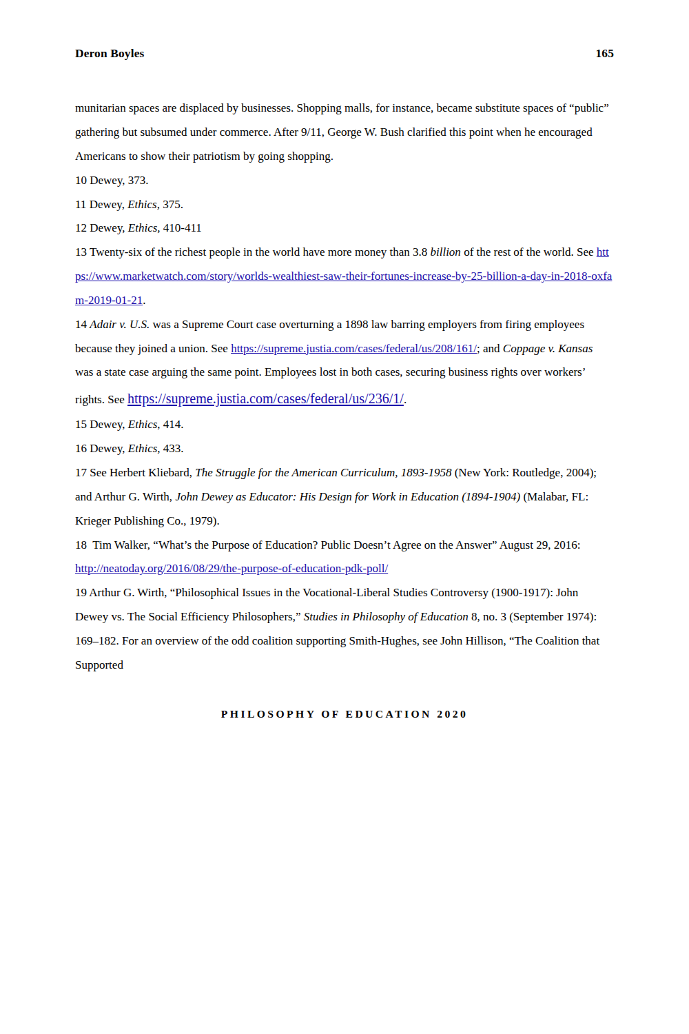Deron Boyles 165
munitarian spaces are displaced by businesses. Shopping malls, for instance, became substitute spaces of “public” gathering but subsumed under commerce. After 9/11, George W. Bush clarified this point when he encouraged Americans to show their patriotism by going shopping.
10 Dewey, 373.
11 Dewey, Ethics, 375.
12 Dewey, Ethics, 410-411
13 Twenty-six of the richest people in the world have more money than 3.8 billion of the rest of the world. See https://www.marketwatch.com/story/worlds-wealthiest-saw-their-fortunes-increase-by-25-billion-a-day-in-2018-oxfam-2019-01-21.
14 Adair v. U.S. was a Supreme Court case overturning a 1898 law barring employers from firing employees because they joined a union. See https://supreme.justia.com/cases/federal/us/208/161/; and Coppage v. Kansas was a state case arguing the same point. Employees lost in both cases, securing business rights over workers’ rights. See https://supreme.justia.com/cases/federal/us/236/1/.
15 Dewey, Ethics, 414.
16 Dewey, Ethics, 433.
17 See Herbert Kliebard, The Struggle for the American Curriculum, 1893-1958 (New York: Routledge, 2004); and Arthur G. Wirth, John Dewey as Educator: His Design for Work in Education (1894-1904) (Malabar, FL: Krieger Publishing Co., 1979).
18 Tim Walker, “What’s the Purpose of Education? Public Doesn’t Agree on the Answer” August 29, 2016:
http://neatoday.org/2016/08/29/the-purpose-of-education-pdk-poll/
19 Arthur G. Wirth, “Philosophical Issues in the Vocational-Liberal Studies Controversy (1900-1917): John Dewey vs. The Social Efficiency Philosophers,” Studies in Philosophy of Education 8, no. 3 (September 1974): 169–182. For an overview of the odd coalition supporting Smith-Hughes, see John Hillison, “The Coalition that Supported
PHILOSOPHY OF EDUCATION 2020